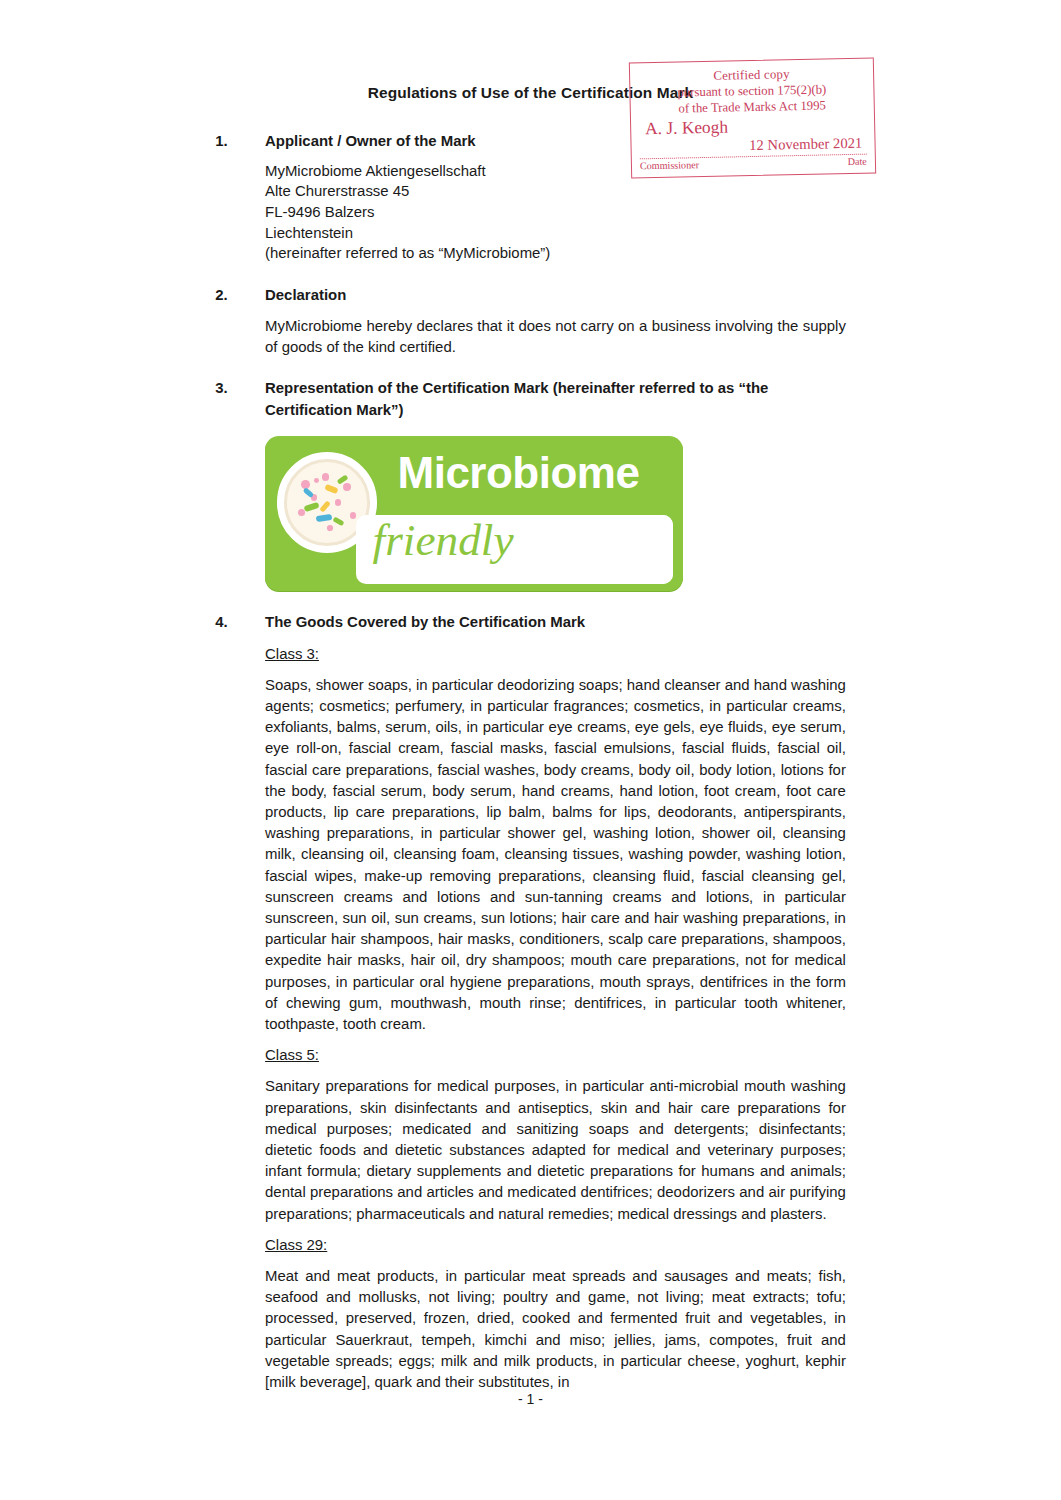Certified copy
pursuant to section 175(2)(b)
of the Trade Marks Act 1995
A. J. Keogh
12 November 2021
Commissioner Date
Regulations of Use of the Certification Mark
1.
Applicant / Owner of the Mark
MyMicrobiome Aktiengesellschaft
Alte Churerstrasse 45
FL-9496 Balzers
Liechtenstein
(hereinafter referred to as “MyMicrobiome”)
2.
Declaration
MyMicrobiome hereby declares that it does not carry on a business involving the supply of goods of the kind certified.
3.
Representation of the Certification Mark (hereinafter referred to as “the Certification Mark”)
Microbiome
friendly
4.
The Goods Covered by the Certification Mark
Class 3:
Soaps, shower soaps, in particular deodorizing soaps; hand cleanser and hand washing agents; cosmetics; perfumery, in particular fragrances; cosmetics, in particular creams, exfoliants, balms, serum, oils, in particular eye creams, eye gels, eye fluids, eye serum, eye roll-on, fascial cream, fascial masks, fascial emulsions, fascial fluids, fascial oil, fascial care preparations, fascial washes, body creams, body oil, body lotion, lotions for the body, fascial serum, body serum, hand creams, hand lotion, foot cream, foot care products, lip care preparations, lip balm, balms for lips, deodorants, antiperspirants, washing preparations, in particular shower gel, washing lotion, shower oil, cleansing milk, cleansing oil, cleansing foam, cleansing tissues, washing powder, washing lotion, fascial wipes, make-up removing preparations, cleansing fluid, fascial cleansing gel, sunscreen creams and lotions and sun-tanning creams and lotions, in particular sunscreen, sun oil, sun creams, sun lotions; hair care and hair washing preparations, in particular hair shampoos, hair masks, conditioners, scalp care preparations, shampoos, expedite hair masks, hair oil, dry shampoos; mouth care preparations, not for medical purposes, in particular oral hygiene preparations, mouth sprays, dentifrices in the form of chewing gum, mouthwash, mouth rinse; dentifrices, in particular tooth whitener, toothpaste, tooth cream.
Class 5:
Sanitary preparations for medical purposes, in particular anti-microbial mouth washing preparations, skin disinfectants and antiseptics, skin and hair care preparations for medical purposes; medicated and sanitizing soaps and detergents; disinfectants; dietetic foods and dietetic substances adapted for medical and veterinary purposes; infant formula; dietary supplements and dietetic preparations for humans and animals; dental preparations and articles and medicated dentifrices; deodorizers and air purifying preparations; pharmaceuticals and natural remedies; medical dressings and plasters.
Class 29:
Meat and meat products, in particular meat spreads and sausages and meats; fish, seafood and mollusks, not living; poultry and game, not living; meat extracts; tofu; processed, preserved, frozen, dried, cooked and fermented fruit and vegetables, in particular Sauerkraut, tempeh, kimchi and miso; jellies, jams, compotes, fruit and vegetable spreads; eggs; milk and milk products, in particular cheese, yoghurt, kephir [milk beverage], quark and their substitutes, in
- 1 -